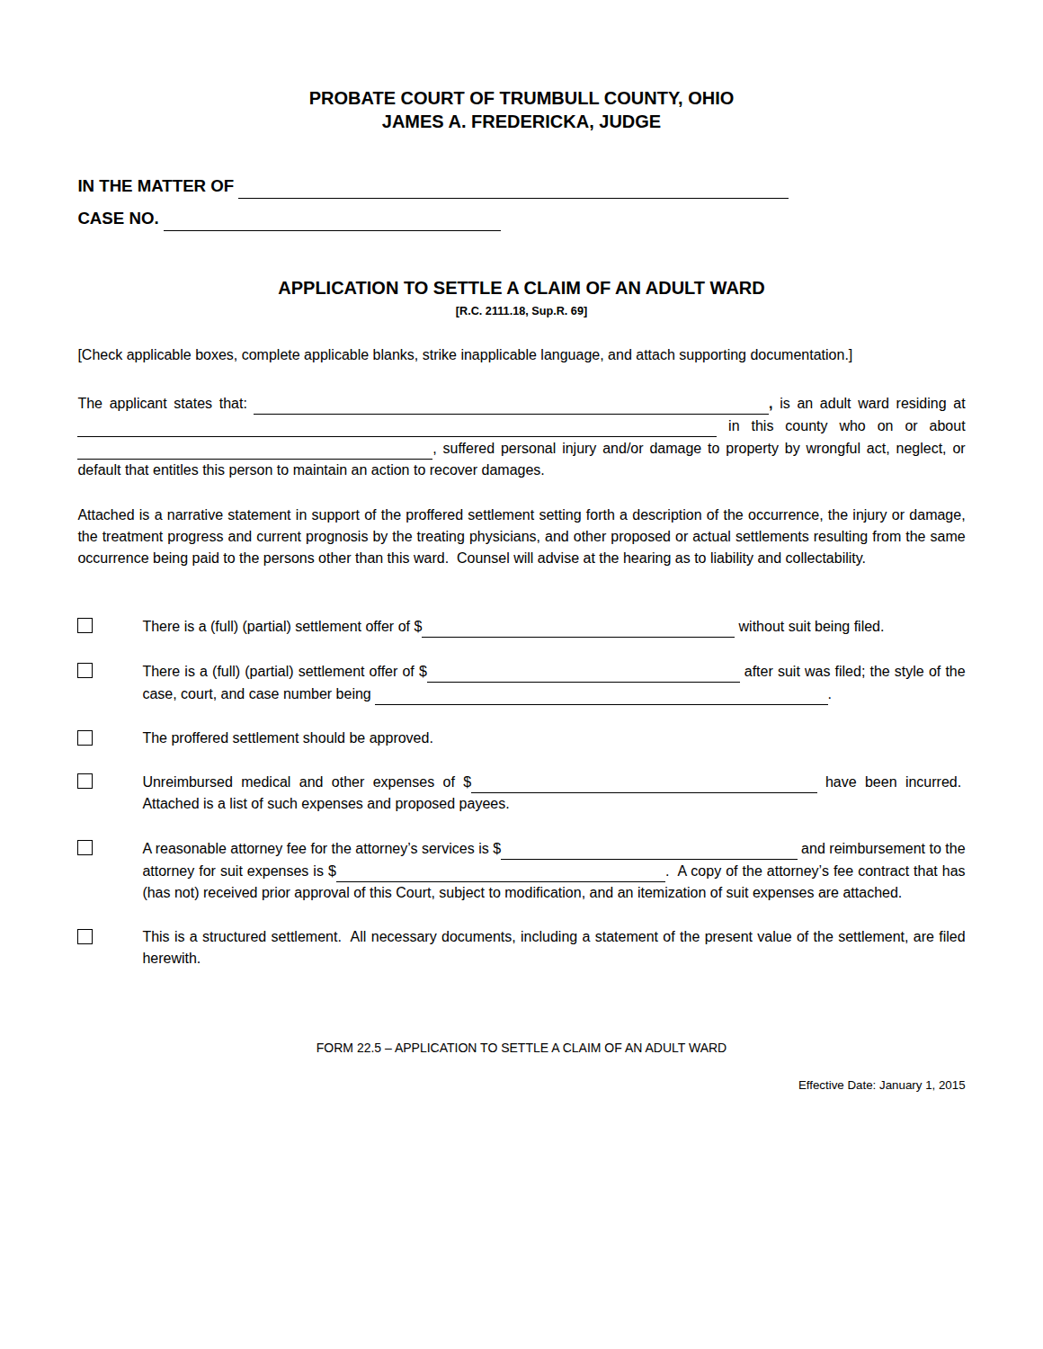PROBATE COURT OF TRUMBULL COUNTY, OHIO
JAMES A. FREDERICKA, JUDGE
IN THE MATTER OF
CASE NO.
APPLICATION TO SETTLE A CLAIM OF AN ADULT WARD
[R.C. 2111.18, Sup.R. 69]
[Check applicable boxes, complete applicable blanks, strike inapplicable language, and attach supporting documentation.]
The applicant states that: , is an adult ward residing at in this county who on or about , suffered personal injury and/or damage to property by wrongful act, neglect, or default that entitles this person to maintain an action to recover damages.
Attached is a narrative statement in support of the proffered settlement setting forth a description of the occurrence, the injury or damage, the treatment progress and current prognosis by the treating physicians, and other proposed or actual settlements resulting from the same occurrence being paid to the persons other than this ward. Counsel will advise at the hearing as to liability and collectability.
There is a (full) (partial) settlement offer of $ without suit being filed.
There is a (full) (partial) settlement offer of $ after suit was filed; the style of the case, court, and case number being .
The proffered settlement should be approved.
Unreimbursed medical and other expenses of $ have been incurred. Attached is a list of such expenses and proposed payees.
A reasonable attorney fee for the attorney’s services is $ and reimbursement to the attorney for suit expenses is $ . A copy of the attorney’s fee contract that has (has not) received prior approval of this Court, subject to modification, and an itemization of suit expenses are attached.
This is a structured settlement. All necessary documents, including a statement of the present value of the settlement, are filed herewith.
FORM 22.5 – APPLICATION TO SETTLE A CLAIM OF AN ADULT WARD
Effective Date: January 1, 2015